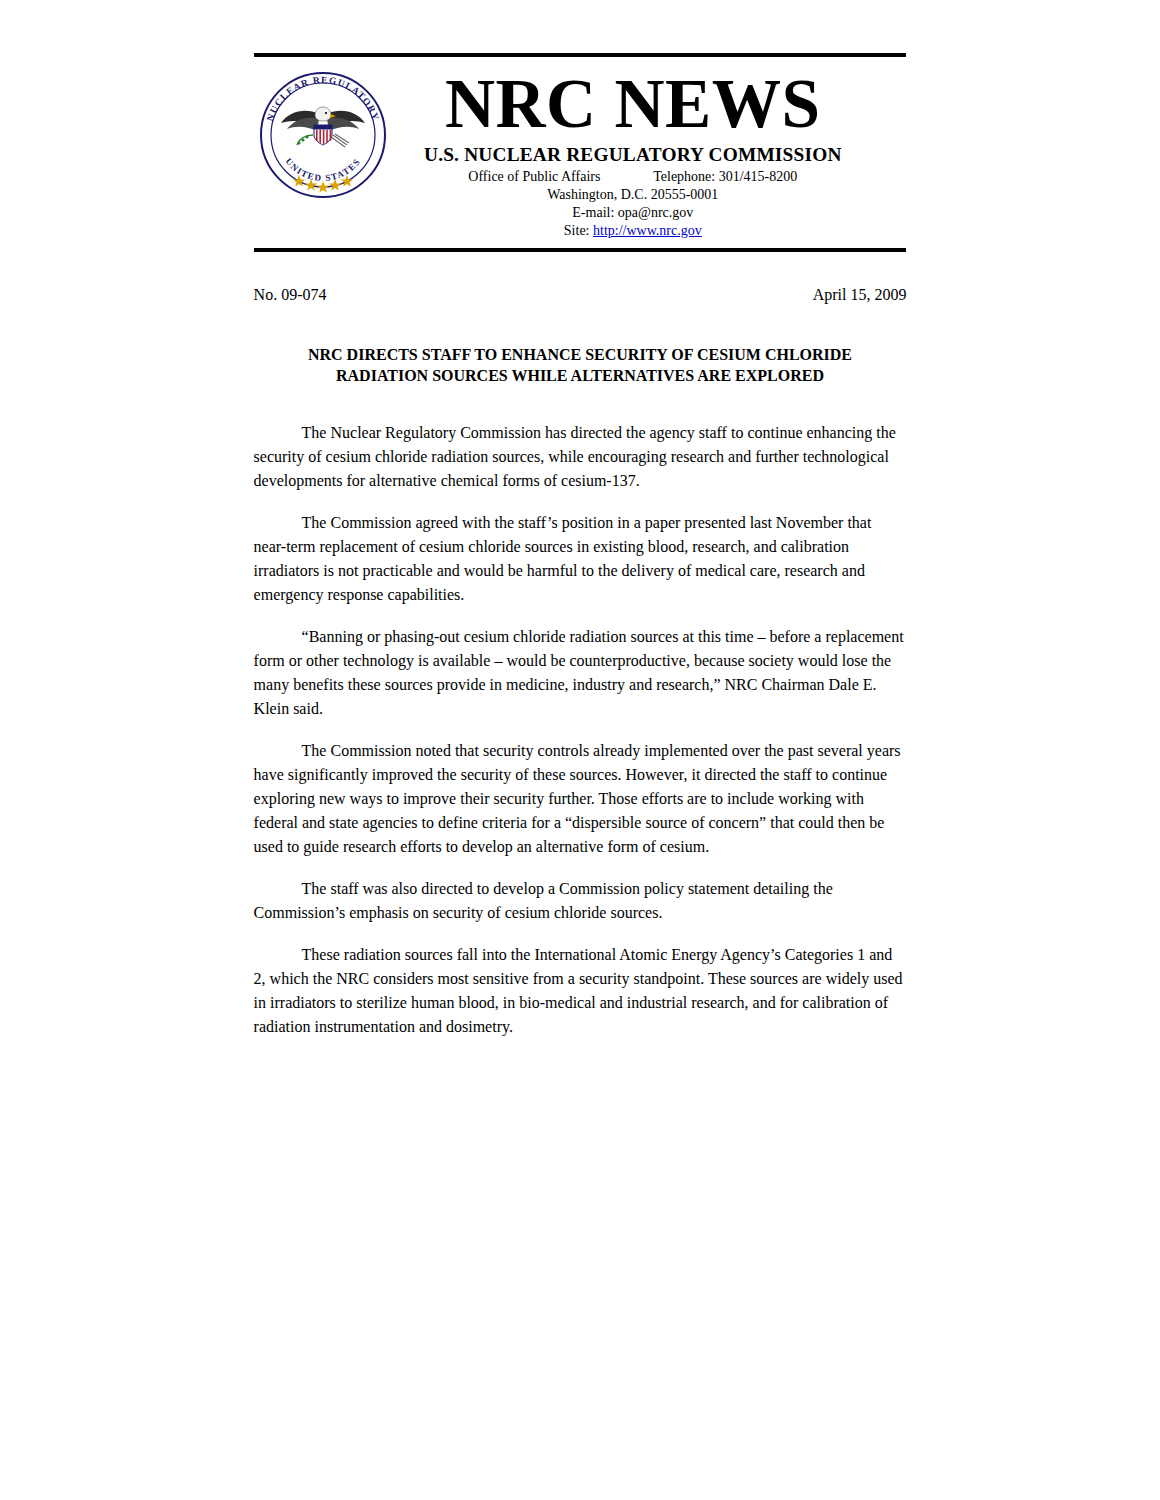NUCLEAR REGULATORY UNITED STATES
NRC NEWS
U.S. NUCLEAR REGULATORY COMMISSION
Office of Public Affairs Telephone: 301/415-8200
Washington, D.C. 20555-0001
E-mail: opa@nrc.gov
Site: http://www.nrc.gov
No. 09-074 April 15, 2009
NRC Directs Staff to Enhance Security of Cesium Chloride Radiation Sources While Alternatives Are Explored
The Nuclear Regulatory Commission has directed the agency staff to continue enhancing the security of cesium chloride radiation sources, while encouraging research and further technological developments for alternative chemical forms of cesium-137.
The Commission agreed with the staff’s position in a paper presented last November that near-term replacement of cesium chloride sources in existing blood, research, and calibration irradiators is not practicable and would be harmful to the delivery of medical care, research and emergency response capabilities.
“Banning or phasing-out cesium chloride radiation sources at this time – before a replacement form or other technology is available – would be counterproductive, because society would lose the many benefits these sources provide in medicine, industry and research,” NRC Chairman Dale E. Klein said.
The Commission noted that security controls already implemented over the past several years have significantly improved the security of these sources. However, it directed the staff to continue exploring new ways to improve their security further. Those efforts are to include working with federal and state agencies to define criteria for a “dispersible source of concern” that could then be used to guide research efforts to develop an alternative form of cesium.
The staff was also directed to develop a Commission policy statement detailing the Commission’s emphasis on security of cesium chloride sources.
These radiation sources fall into the International Atomic Energy Agency’s Categories 1 and 2, which the NRC considers most sensitive from a security standpoint. These sources are widely used in irradiators to sterilize human blood, in bio-medical and industrial research, and for calibration of radiation instrumentation and dosimetry.